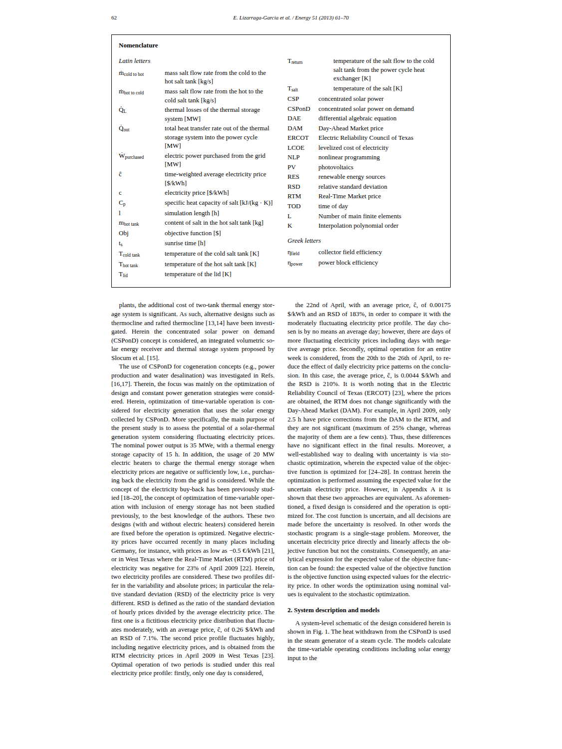62
E. Lizarraga-Garcia et al. / Energy 51 (2013) 61–70
Nomenclature
Latin letters
ṁcold to hot
mass salt flow rate from the cold to the hot salt tank [kg/s]
ṁhot to cold
mass salt flow rate from the hot to the cold salt tank [kg/s]
Q̇L
thermal losses of the thermal storage system [MW]
Q̇out
total heat transfer rate out of the thermal storage system into the power cycle [MW]
Ẇpurchased
electric power purchased from the grid [MW]
ĉ
time-weighted average electricity price [$/kWh]
c
electricity price [$/kWh]
Cp
specific heat capacity of salt [kJ/(kg · K)]
l
simulation length [h]
mhot tank
content of salt in the hot salt tank [kg]
Obj
objective function [$]
ts
sunrise time [h]
Tcold tank
temperature of the cold salt tank [K]
Thot tank
temperature of the hot salt tank [K]
Tlid
temperature of the lid [K]
Treturn
temperature of the salt flow to the cold salt tank from the power cycle heat exchanger [K]
Tsalt
temperature of the salt [K]
CSP
concentrated solar power
CSPonD
concentrated solar power on demand
DAE
differential algebraic equation
DAM
Day-Ahead Market price
ERCOT
Electric Reliability Council of Texas
LCOE
levelized cost of electricity
NLP
nonlinear programming
PV
photovoltaics
RES
renewable energy sources
RSD
relative standard deviation
RTM
Real-Time Market price
TOD
time of day
L
Number of main finite elements
K
Interpolation polynomial order
Greek letters
ηfield
collector field efficiency
ηpower
power block efficiency
plants, the additional cost of two-tank thermal energy storage system is significant. As such, alternative designs such as thermocline and rafted thermocline [13,14] have been investigated. Herein the concentrated solar power on demand (CSPonD) concept is considered, an integrated volumetric solar energy receiver and thermal storage system proposed by Slocum et al. [15].
The use of CSPonD for cogeneration concepts (e.g., power production and water desalination) was investigated in Refs. [16,17]. Therein, the focus was mainly on the optimization of design and constant power generation strategies were considered. Herein, optimization of time-variable operation is considered for electricity generation that uses the solar energy collected by CSPonD. More specifically, the main purpose of the present study is to assess the potential of a solar-thermal generation system considering fluctuating electricity prices. The nominal power output is 35 MWe, with a thermal energy storage capacity of 15 h. In addition, the usage of 20 MW electric heaters to charge the thermal energy storage when electricity prices are negative or sufficiently low, i.e., purchasing back the electricity from the grid is considered. While the concept of the electricity buy-back has been previously studied [18–20], the concept of optimization of time-variable operation with inclusion of energy storage has not been studied previously, to the best knowledge of the authors. These two designs (with and without electric heaters) considered herein are fixed before the operation is optimized. Negative electricity prices have occurred recently in many places including Germany, for instance, with prices as low as −0.5 €/kWh [21], or in West Texas where the Real-Time Market (RTM) price of electricity was negative for 23% of April 2009 [22]. Herein, two electricity profiles are considered. These two profiles differ in the variability and absolute prices; in particular the relative standard deviation (RSD) of the electricity price is very different. RSD is defined as the ratio of the standard deviation of hourly prices divided by the average electricity price. The first one is a fictitious electricity price distribution that fluctuates moderately, with an average price, ĉ, of 0.26 $/kWh and an RSD of 7.1%. The second price profile fluctuates highly, including negative electricity prices, and is obtained from the RTM electricity prices in April 2009 in West Texas [23]. Optimal operation of two periods is studied under this real electricity price profile: firstly, only one day is considered,
the 22nd of April, with an average price, ĉ, of 0.00175 $/kWh and an RSD of 183%, in order to compare it with the moderately fluctuating electricity price profile. The day chosen is by no means an average day; however, there are days of more fluctuating electricity prices including days with negative average price. Secondly, optimal operation for an entire week is considered, from the 20th to the 26th of April, to reduce the effect of daily electricity price patterns on the conclusion. In this case, the average price, ĉ, is 0.0044 $/kWh and the RSD is 210%. It is worth noting that in the Electric Reliability Council of Texas (ERCOT) [23], where the prices are obtained, the RTM does not change significantly with the Day-Ahead Market (DAM). For example, in April 2009, only 2.5 h have price corrections from the DAM to the RTM, and they are not significant (maximum of 25% change, whereas the majority of them are a few cents). Thus, these differences have no significant effect in the final results. Moreover, a well-established way to dealing with uncertainty is via stochastic optimization, wherein the expected value of the objective function is optimized for [24–28]. In contrast herein the optimization is performed assuming the expected value for the uncertain electricity price. However, in Appendix A it is shown that these two approaches are equivalent. As aforementioned, a fixed design is considered and the operation is optimized for. The cost function is uncertain, and all decisions are made before the uncertainty is resolved. In other words the stochastic program is a single-stage problem. Moreover, the uncertain electricity price directly and linearly affects the objective function but not the constraints. Consequently, an analytical expression for the expected value of the objective function can be found: the expected value of the objective function is the objective function using expected values for the electricity price. In other words the optimization using nominal values is equivalent to the stochastic optimization.
2. System description and models
A system-level schematic of the design considered herein is shown in Fig. 1. The heat withdrawn from the CSPonD is used in the steam generator of a steam cycle. The models calculate the time-variable operating conditions including solar energy input to the